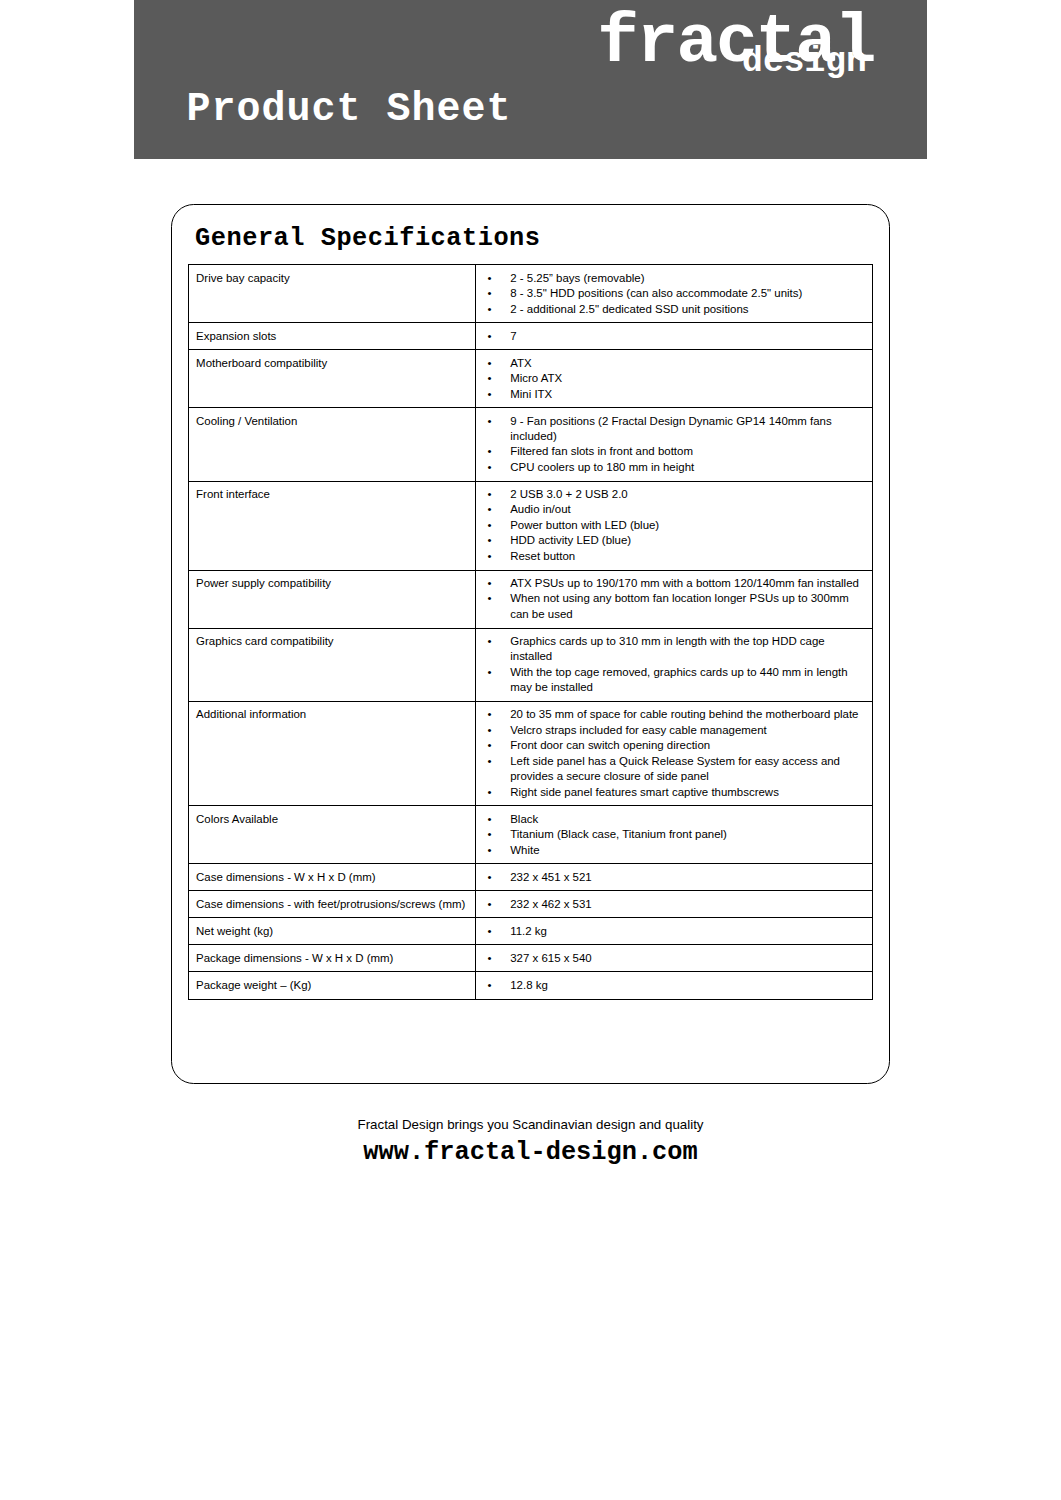Product Sheet
fractal design
General Specifications
| Drive bay capacity | 2 - 5.25” bays (removable) 8 - 3.5" HDD positions (can also accommodate 2.5" units) 2 - additional 2.5" dedicated SSD unit positions |
| Expansion slots | 7 |
| Motherboard compatibility | ATX Micro ATX Mini ITX |
| Cooling / Ventilation | 9 - Fan positions (2 Fractal Design Dynamic GP14 140mm fans included) Filtered fan slots in front and bottom CPU coolers up to 180 mm in height |
| Front interface | 2 USB 3.0 + 2 USB 2.0 Audio in/out Power button with LED (blue) HDD activity LED (blue) Reset button |
| Power supply compatibility | ATX PSUs up to 190/170 mm with a bottom 120/140mm fan installed When not using any bottom fan location longer PSUs up to 300mm can be used |
| Graphics card compatibility | Graphics cards up to 310 mm in length with the top HDD cage installed With the top cage removed, graphics cards up to 440 mm in length may be installed |
| Additional information | 20 to 35 mm of space for cable routing behind the motherboard plate Velcro straps included for easy cable management Front door can switch opening direction Left side panel has a Quick Release System for easy access and provides a secure closure of side panel Right side panel features smart captive thumbscrews |
| Colors Available | Black Titanium (Black case, Titanium front panel) White |
| Case dimensions - W x H x D (mm) | 232 x 451 x 521 |
| Case dimensions - with feet/protrusions/screws (mm) | 232 x 462 x 531 |
| Net weight (kg) | 11.2 kg |
| Package dimensions - W x H x D (mm) | 327 x 615 x 540 |
| Package weight – (Kg) | 12.8 kg |
Fractal Design brings you Scandinavian design and quality
www.fractal-design.com